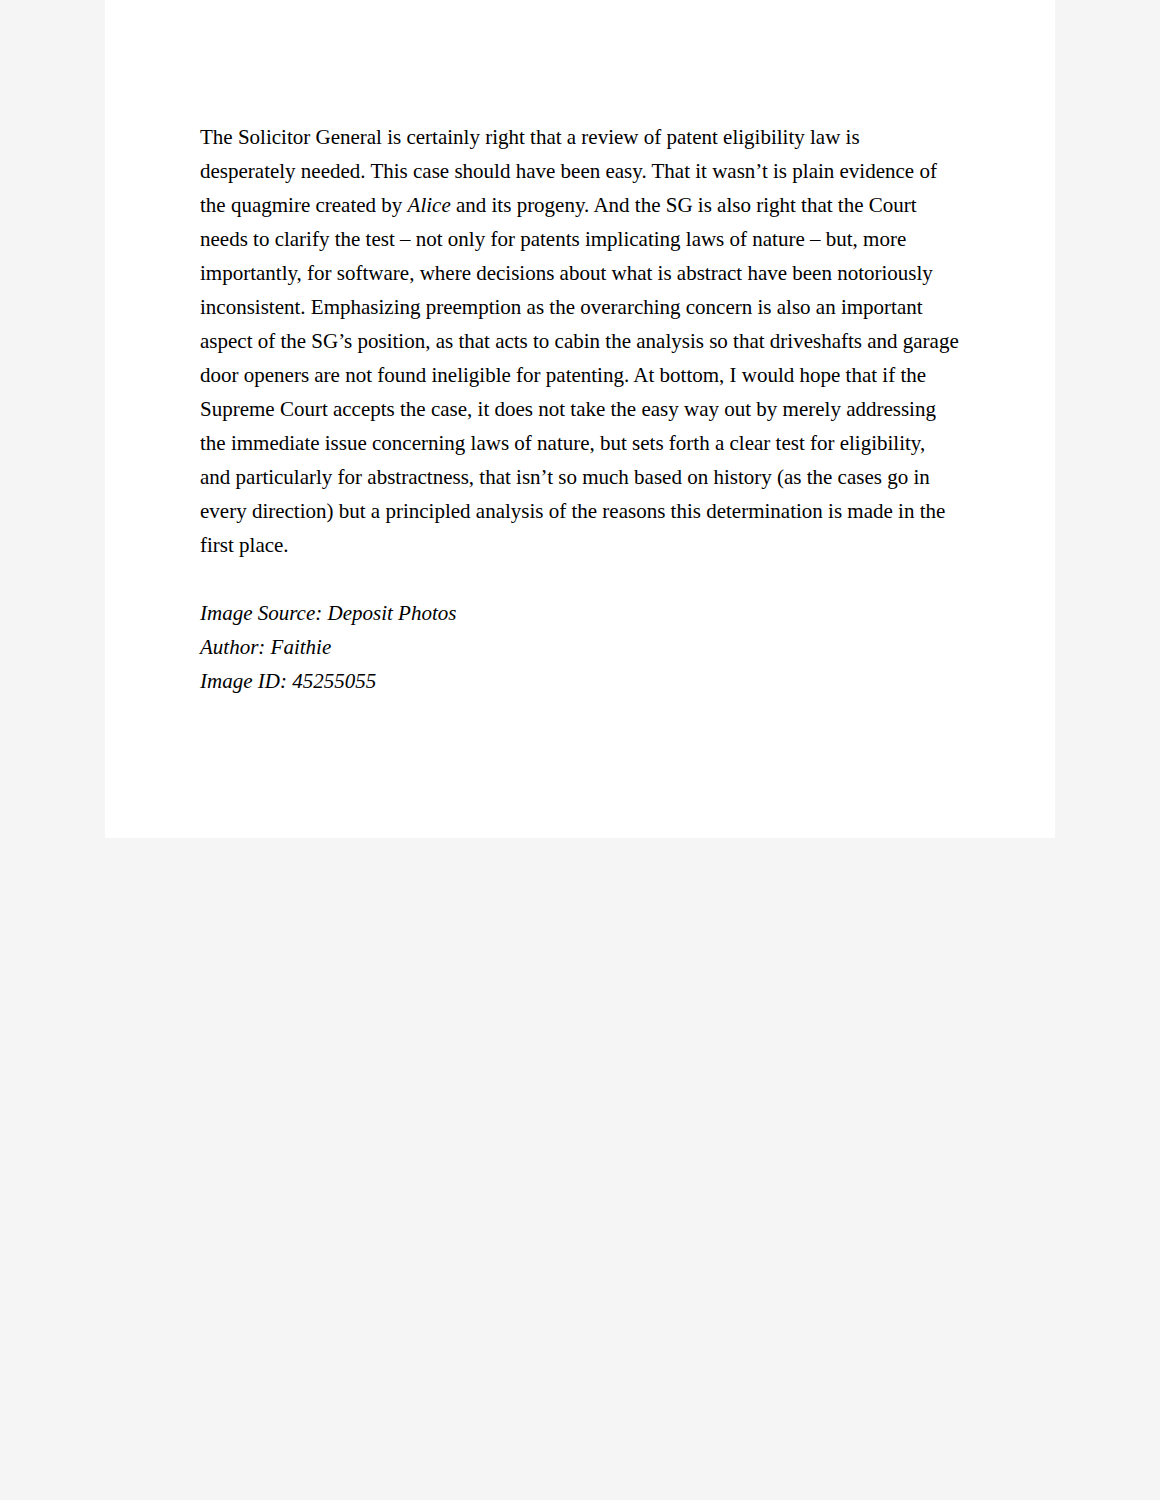The Solicitor General is certainly right that a review of patent eligibility law is desperately needed. This case should have been easy. That it wasn’t is plain evidence of the quagmire created by Alice and its progeny. And the SG is also right that the Court needs to clarify the test – not only for patents implicating laws of nature – but, more importantly, for software, where decisions about what is abstract have been notoriously inconsistent. Emphasizing preemption as the overarching concern is also an important aspect of the SG’s position, as that acts to cabin the analysis so that driveshafts and garage door openers are not found ineligible for patenting. At bottom, I would hope that if the Supreme Court accepts the case, it does not take the easy way out by merely addressing the immediate issue concerning laws of nature, but sets forth a clear test for eligibility, and particularly for abstractness, that isn’t so much based on history (as the cases go in every direction) but a principled analysis of the reasons this determination is made in the first place.
Image Source: Deposit Photos
Author: Faithie
Image ID: 45255055